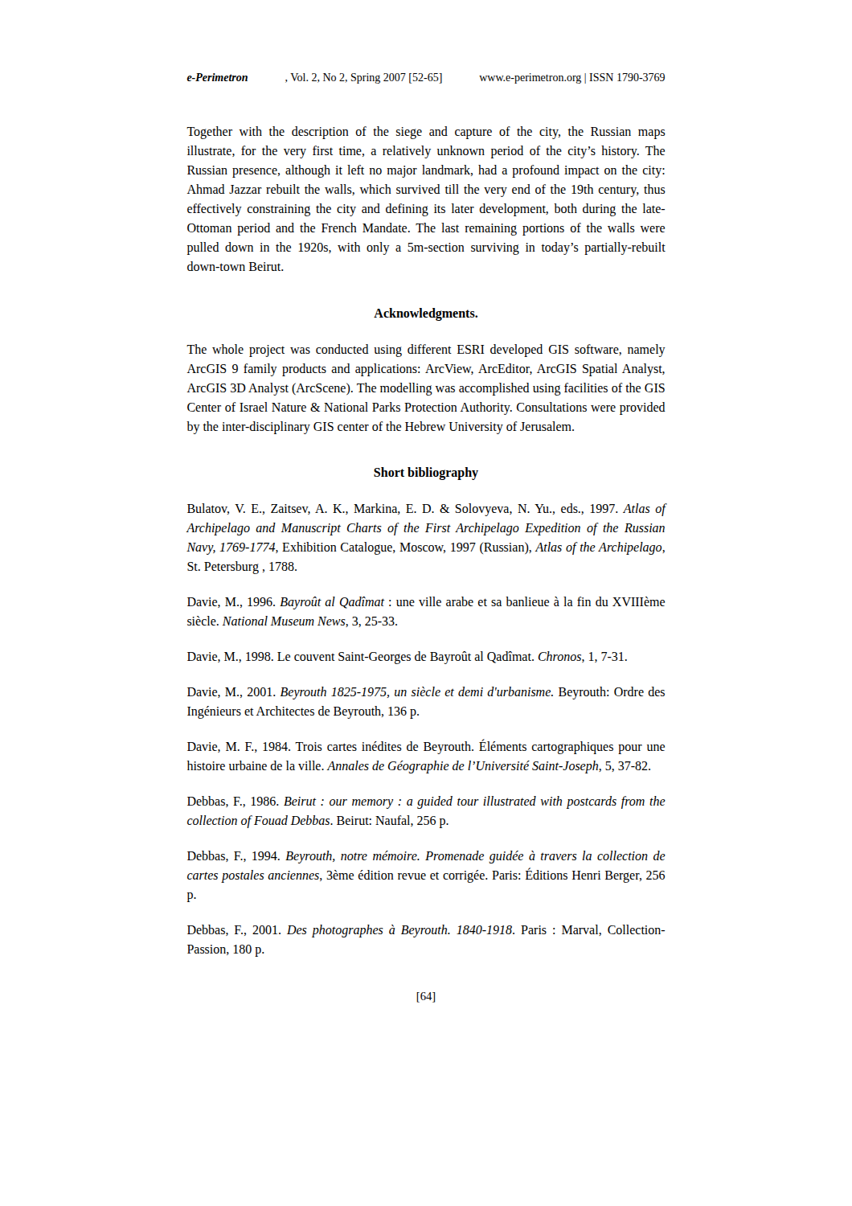e-Perimetron, Vol. 2, No 2, Spring 2007 [52-65] www.e-perimetron.org | ISSN 1790-3769
Together with the description of the siege and capture of the city, the Russian maps illustrate, for the very first time, a relatively unknown period of the city’s history. The Russian presence, although it left no major landmark, had a profound impact on the city: Ahmad Jazzar rebuilt the walls, which survived till the very end of the 19th century, thus effectively constraining the city and defining its later development, both during the late-Ottoman period and the French Mandate. The last remaining portions of the walls were pulled down in the 1920s, with only a 5m-section surviving in today’s partially-rebuilt down-town Beirut.
Acknowledgments.
The whole project was conducted using different ESRI developed GIS software, namely ArcGIS 9 family products and applications: ArcView, ArcEditor, ArcGIS Spatial Analyst, ArcGIS 3D Analyst (ArcScene). The modelling was accomplished using facilities of the GIS Center of Israel Nature & National Parks Protection Authority. Consultations were provided by the inter-disciplinary GIS center of the Hebrew University of Jerusalem.
Short bibliography
Bulatov, V. E., Zaitsev, A. K., Markina, E. D. & Solovyeva, N. Yu., eds., 1997. Atlas of Archipelago and Manuscript Charts of the First Archipelago Expedition of the Russian Navy, 1769-1774, Exhibition Catalogue, Moscow, 1997 (Russian), Atlas of the Archipelago, St. Petersburg , 1788.
Davie, M., 1996. Bayroût al Qadîmat : une ville arabe et sa banlieue à la fin du XVIIIème siècle. National Museum News, 3, 25-33.
Davie, M., 1998. Le couvent Saint-Georges de Bayroût al Qadîmat. Chronos, 1, 7-31.
Davie, M., 2001. Beyrouth 1825-1975, un siècle et demi d'urbanisme. Beyrouth: Ordre des Ingénieurs et Architectes de Beyrouth, 136 p.
Davie, M. F., 1984. Trois cartes inédites de Beyrouth. Éléments cartographiques pour une histoire urbaine de la ville. Annales de Géographie de l’Université Saint-Joseph, 5, 37-82.
Debbas, F., 1986. Beirut : our memory : a guided tour illustrated with postcards from the collection of Fouad Debbas. Beirut: Naufal, 256 p.
Debbas, F., 1994. Beyrouth, notre mémoire. Promenade guidée à travers la collection de cartes postales anciennes, 3ème édition revue et corrigée. Paris: Éditions Henri Berger, 256 p.
Debbas, F., 2001. Des photographes à Beyrouth. 1840-1918. Paris : Marval, Collection-Passion, 180 p.
[64]